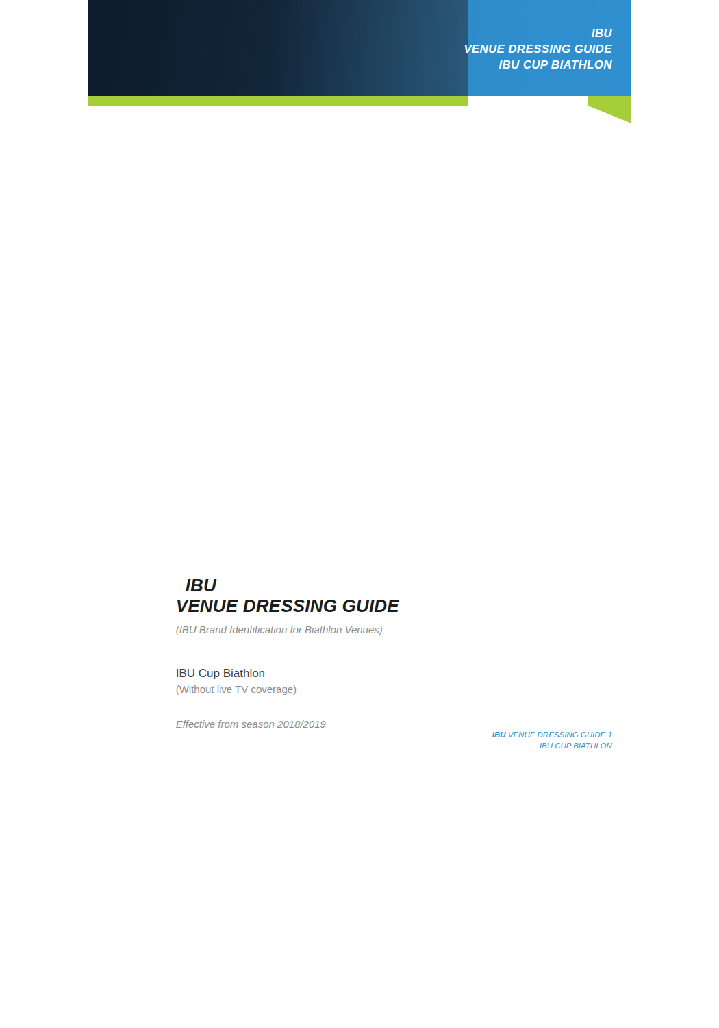IBU
VENUE DRESSING GUIDE
IBU CUP BIATHLON
IBU VENUE DRESSING GUIDE
(IBU Brand Identification for Biathlon Venues)
IBU Cup Biathlon
(Without live TV coverage)
Effective from season 2018/2019
IBU VENUE DRESSING GUIDE 1 IBU CUP BIATHLON